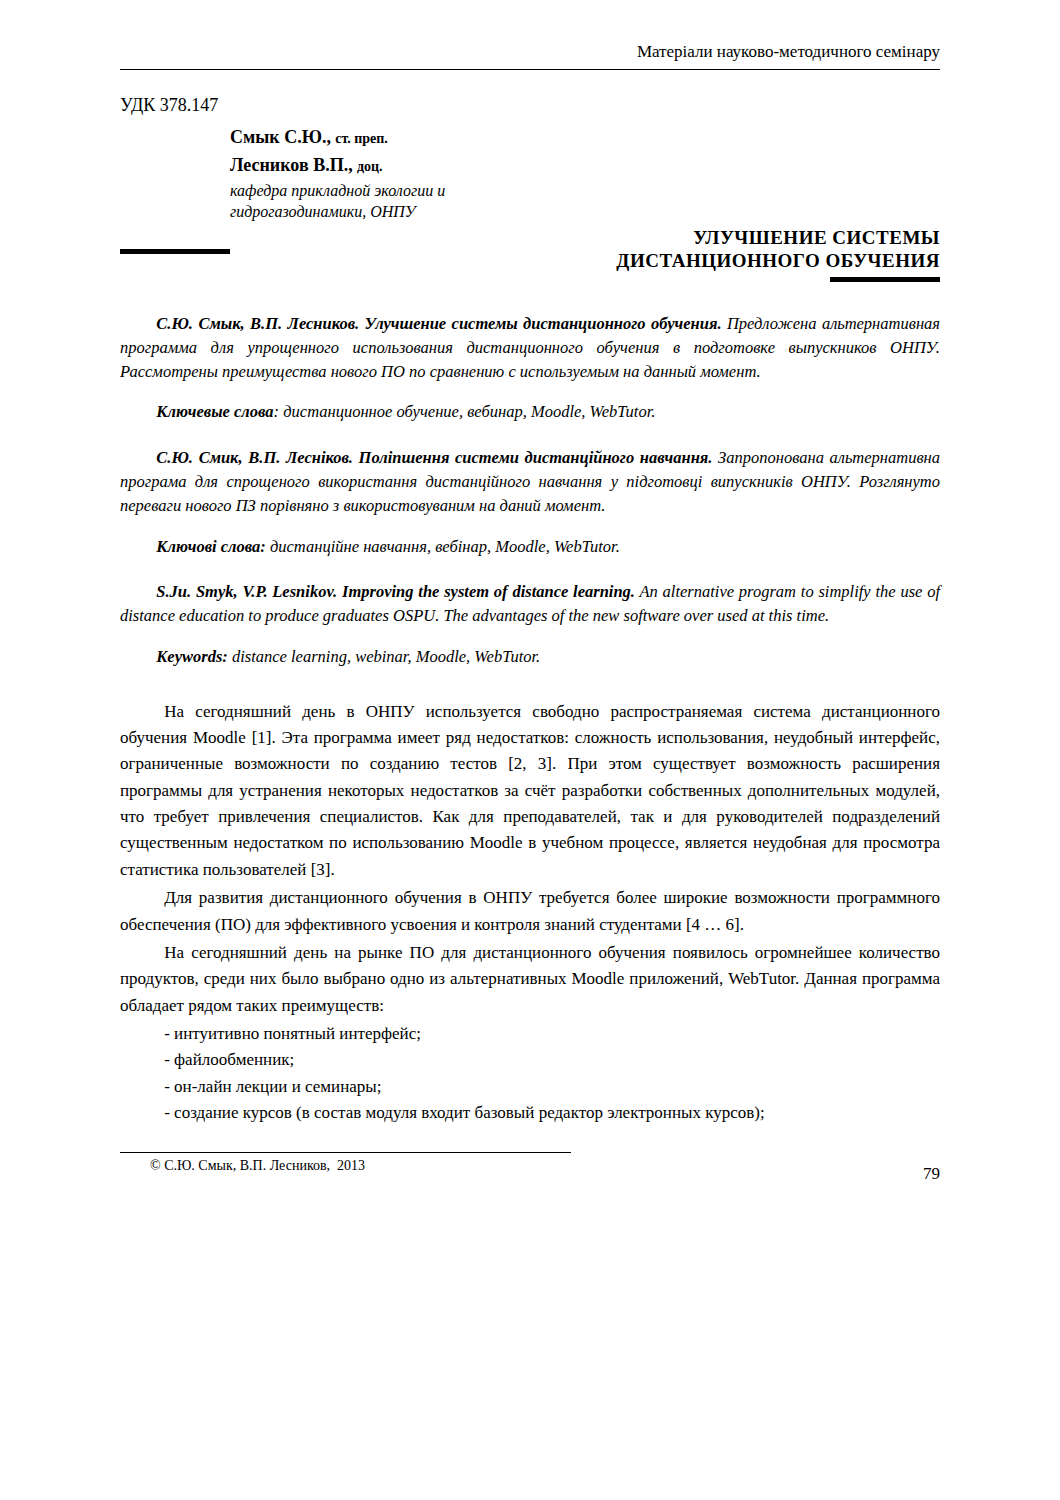Матеріали науково-методичного семінару
УДК 378.147
Смык С.Ю., ст. преп.
Лесников В.П., доц.
кафедра прикладной экологии и
гидрогазодинамики, ОНПУ
Улучшение системы
дистанционного обучения
С.Ю. Смык, В.П. Лесников. Улучшение системы дистанционного обучения. Предложена альтернативная программа для упрощенного использования дистанционного обучения в подготовке выпускников ОНПУ. Рассмотрены преимущества нового ПО по сравнению с используемым на данный момент.
Ключевые слова: дистанционное обучение, вебинар, Moodle, WebTutor.
С.Ю. Смик, В.П. Лесніков. Поліпшення системи дистанційного навчання. Запропонована альтернативна програма для спрощеного використання дистанційного навчання у підготовці випускників ОНПУ. Розглянуто переваги нового ПЗ порівняно з використовуваним на даний момент.
Ключові слова: дистанційне навчання, вебінар, Moodle, WebTutor.
S.Ju. Smyk, V.P. Lesnikov. Improving the system of distance learning. An alternative program to simplify the use of distance education to produce graduates OSPU. The advantages of the new software over used at this time.
Keywords: distance learning, webinar, Moodle, WebTutor.
На сегодняшний день в ОНПУ используется свободно распространяемая система дистанционного обучения Moodle [1]. Эта программа имеет ряд недостатков: сложность использования, неудобный интерфейс, ограниченные возможности по созданию тестов [2, 3]. При этом существует возможность расширения программы для устранения некоторых недостатков за счёт разработки собственных дополнительных модулей, что требует привлечения специалистов. Как для преподавателей, так и для руководителей подразделений существенным недостатком по использованию Moodle в учебном процессе, является неудобная для просмотра статистика пользователей [3].
Для развития дистанционного обучения в ОНПУ требуется более широкие возможности программного обеспечения (ПО) для эффективного усвоения и контроля знаний студентами [4 … 6].
На сегодняшний день на рынке ПО для дистанционного обучения появилось огромнейшее количество продуктов, среди них было выбрано одно из альтернативных Moodle приложений, WebTutor. Данная программа обладает рядом таких преимуществ:
- интуитивно понятный интерфейс;
- файлообменник;
- он-лайн лекции и семинары;
- создание курсов (в состав модуля входит базовый редактор электронных курсов);
© С.Ю. Смык, В.П. Лесников, 2013 79